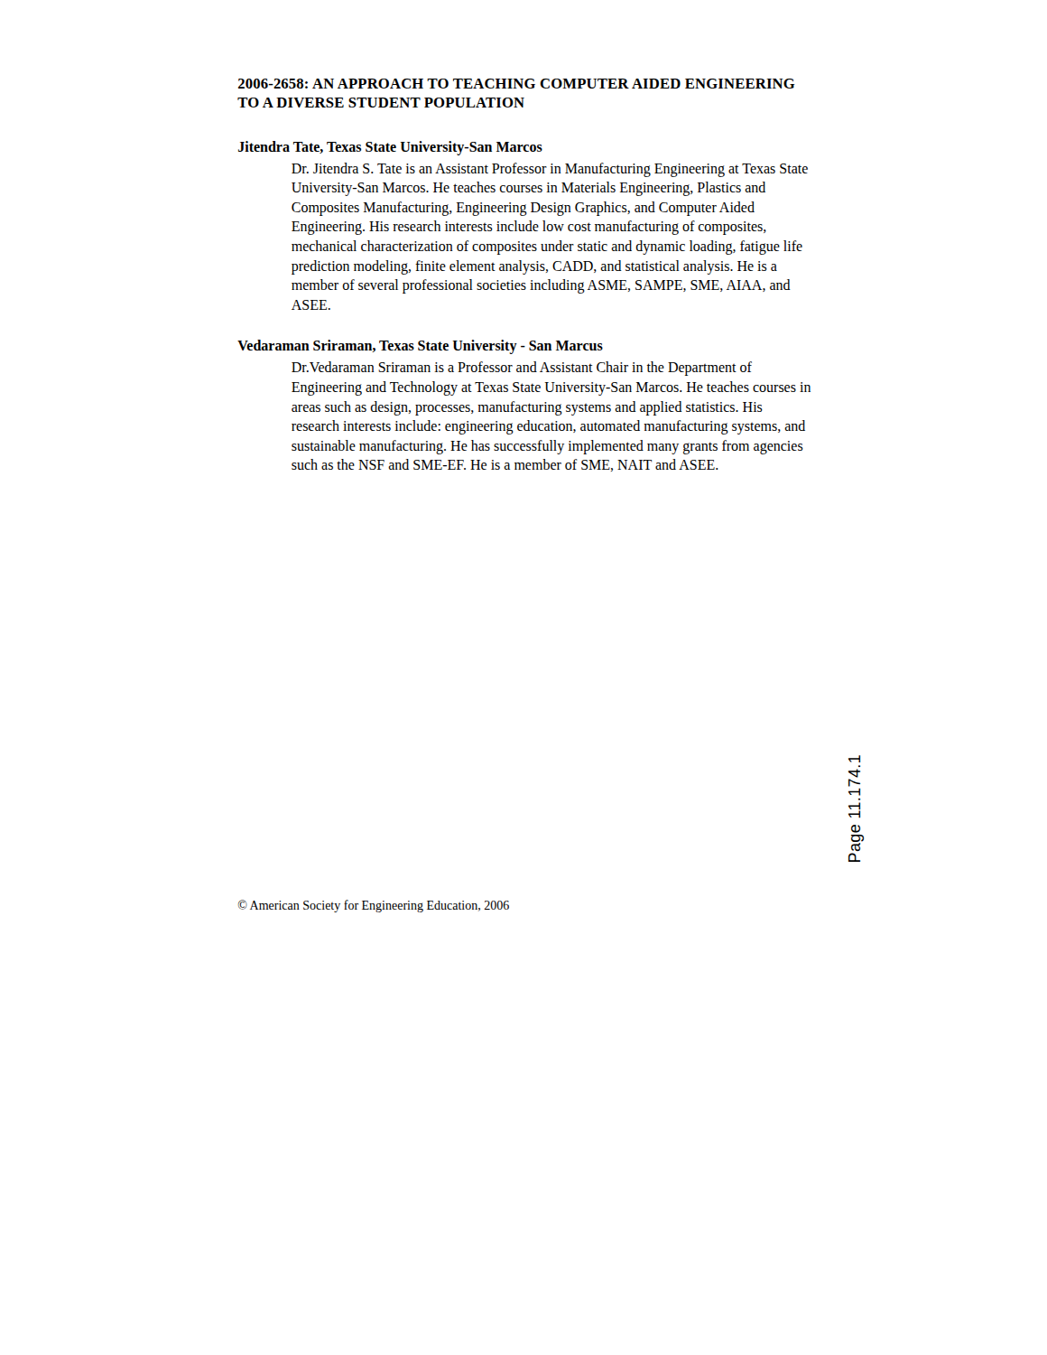2006-2658: AN APPROACH TO TEACHING COMPUTER AIDED ENGINEERING TO A DIVERSE STUDENT POPULATION
Jitendra Tate, Texas State University-San Marcos
Dr. Jitendra S. Tate is an Assistant Professor in Manufacturing Engineering at Texas State University-San Marcos. He teaches courses in Materials Engineering, Plastics and Composites Manufacturing, Engineering Design Graphics, and Computer Aided Engineering. His research interests include low cost manufacturing of composites, mechanical characterization of composites under static and dynamic loading, fatigue life prediction modeling, finite element analysis, CADD, and statistical analysis. He is a member of several professional societies including ASME, SAMPE, SME, AIAA, and ASEE.
Vedaraman Sriraman, Texas State University - San Marcus
Dr.Vedaraman Sriraman is a Professor and Assistant Chair in the Department of Engineering and Technology at Texas State University-San Marcos. He teaches courses in areas such as design, processes, manufacturing systems and applied statistics. His research interests include: engineering education, automated manufacturing systems, and sustainable manufacturing. He has successfully implemented many grants from agencies such as the NSF and SME-EF. He is a member of SME, NAIT and ASEE.
Page 11.174.1
© American Society for Engineering Education, 2006